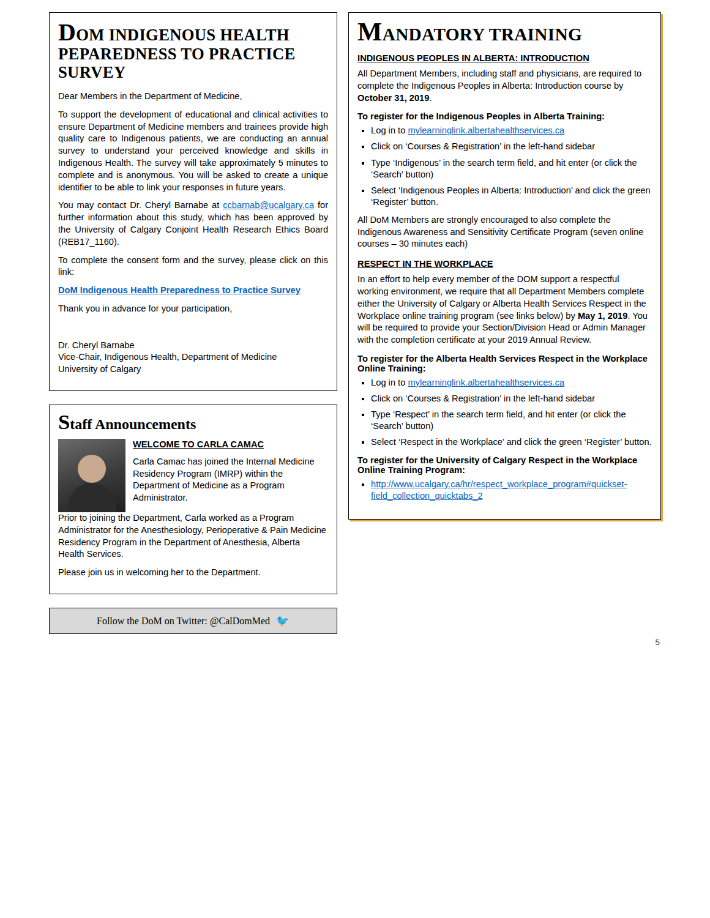DOM INDIGENOUS HEALTH PEPAREDNESS TO PRACTICE SURVEY
Dear Members in the Department of Medicine,
To support the development of educational and clinical activities to ensure Department of Medicine members and trainees provide high quality care to Indigenous patients, we are conducting an annual survey to understand your perceived knowledge and skills in Indigenous Health. The survey will take approximately 5 minutes to complete and is anonymous. You will be asked to create a unique identifier to be able to link your responses in future years.
You may contact Dr. Cheryl Barnabe at ccbarnab@ucalgary.ca for further information about this study, which has been approved by the University of Calgary Conjoint Health Research Ethics Board (REB17_1160).
To complete the consent form and the survey, please click on this link:
DoM Indigenous Health Preparedness to Practice Survey
Thank you in advance for your participation,
Dr. Cheryl Barnabe
Vice-Chair, Indigenous Health, Department of Medicine
University of Calgary
Staff Announcements
WELCOME TO CARLA CAMAC
Carla Camac has joined the Internal Medicine Residency Program (IMRP) within the Department of Medicine as a Program Administrator.
Prior to joining the Department, Carla worked as a Program Administrator for the Anesthesiology, Perioperative & Pain Medicine Residency Program in the Department of Anesthesia, Alberta Health Services.
Please join us in welcoming her to the Department.
Follow the DoM on Twitter: @CalDomMed 🐦
MANDATORY TRAINING
INDIGENOUS PEOPLES IN ALBERTA: INTRODUCTION
All Department Members, including staff and physicians, are required to complete the Indigenous Peoples in Alberta: Introduction course by October 31, 2019.
To register for the Indigenous Peoples in Alberta Training:
Log in to mylearninglink.albertahealthservices.ca
Click on ‘Courses & Registration’ in the left-hand sidebar
Type ‘Indigenous’ in the search term field, and hit enter (or click the ‘Search’ button)
Select ‘Indigenous Peoples in Alberta: Introduction’ and click the green ‘Register’ button.
All DoM Members are strongly encouraged to also complete the Indigenous Awareness and Sensitivity Certificate Program (seven online courses – 30 minutes each)
RESPECT IN THE WORKPLACE
In an effort to help every member of the DOM support a respectful working environment, we require that all Department Members complete either the University of Calgary or Alberta Health Services Respect in the Workplace online training program (see links below) by May 1, 2019. You will be required to provide your Section/Division Head or Admin Manager with the completion certificate at your 2019 Annual Review.
To register for the Alberta Health Services Respect in the Workplace Online Training:
Log in to mylearninglink.albertahealthservices.ca
Click on ‘Courses & Registration’ in the left-hand sidebar
Type ‘Respect’ in the search term field, and hit enter (or click the ‘Search’ button)
Select ‘Respect in the Workplace’ and click the green ‘Register’ button.
To register for the University of Calgary Respect in the Workplace Online Training Program:
http://www.ucalgary.ca/hr/respect_workplace_program#quickset-field_collection_quicktabs_2
5